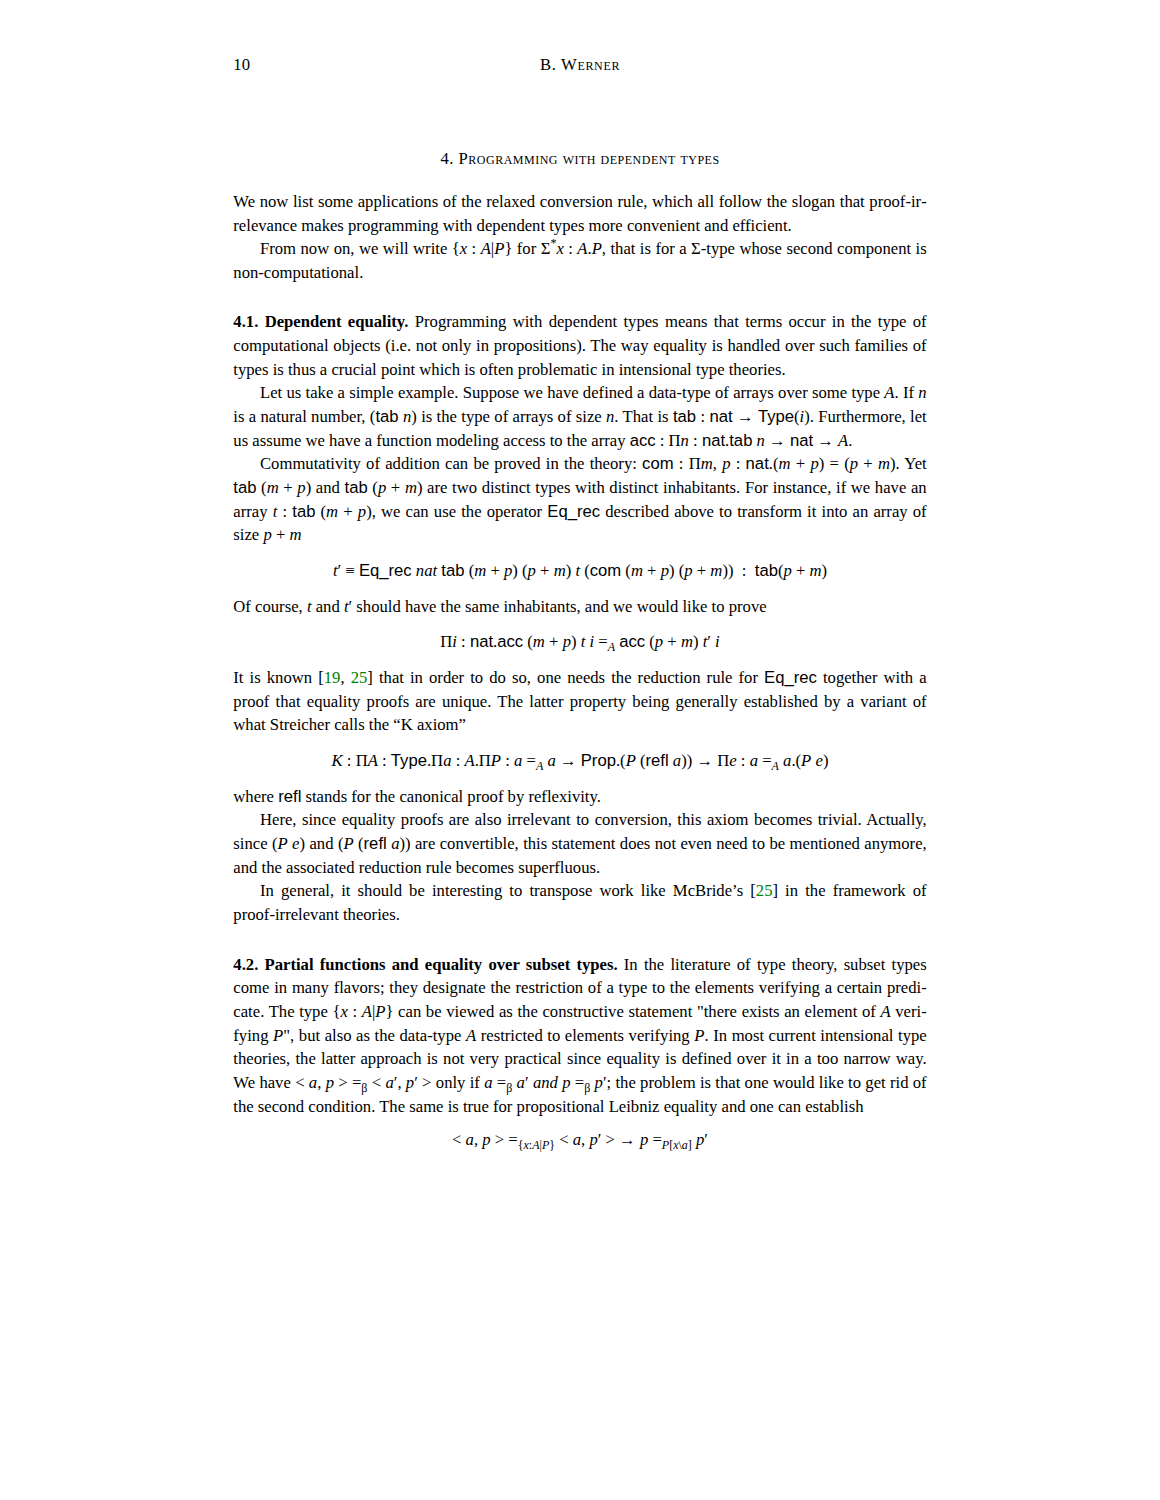10 B. Werner
4. Programming with dependent types
We now list some applications of the relaxed conversion rule, which all follow the slogan that proof-irrelevance makes programming with dependent types more convenient and efficient.
From now on, we will write {x : A|P} for Σ*x : A.P, that is for a Σ-type whose second component is non-computational.
4.1. Dependent equality. Programming with dependent types means that terms occur in the type of computational objects (i.e. not only in propositions). The way equality is handled over such families of types is thus a crucial point which is often problematic in intensional type theories.
Let us take a simple example. Suppose we have defined a data-type of arrays over some type A. If n is a natural number, (tab n) is the type of arrays of size n. That is tab : nat → Type(i). Furthermore, let us assume we have a function modeling access to the array acc : Πn : nat.tab n → nat → A.
Commutativity of addition can be proved in the theory: com : Πm, p : nat.(m + p) = (p + m). Yet tab (m + p) and tab (p + m) are two distinct types with distinct inhabitants. For instance, if we have an array t : tab (m + p), we can use the operator Eq_rec described above to transform it into an array of size p + m
t′ ≡ Eq_rec nat tab (m + p) (p + m) t (com (m + p) (p + m)) : tab(p + m)
Of course, t and t′ should have the same inhabitants, and we would like to prove
Πi : nat.acc (m + p) t i =A acc (p + m) t′ i
It is known [19, 25] that in order to do so, one needs the reduction rule for Eq_rec together with a proof that equality proofs are unique. The latter property being generally established by a variant of what Streicher calls the “K axiom”
K : ΠA : Type.Πa : A.ΠP : a =A a → Prop.(P (refl a)) → Πe : a =A a.(P e)
where refl stands for the canonical proof by reflexivity.
Here, since equality proofs are also irrelevant to conversion, this axiom becomes trivial. Actually, since (P e) and (P (refl a)) are convertible, this statement does not even need to be mentioned anymore, and the associated reduction rule becomes superfluous.
In general, it should be interesting to transpose work like McBride’s [25] in the framework of proof-irrelevant theories.
4.2. Partial functions and equality over subset types. In the literature of type theory, subset types come in many flavors; they designate the restriction of a type to the elements verifying a certain predicate. The type {x : A|P} can be viewed as the constructive statement "there exists an element of A verifying P", but also as the data-type A restricted to elements verifying P. In most current intensional type theories, the latter approach is not very practical since equality is defined over it in a too narrow way. We have < a, p > =β < a′, p′ > only if a =β a′ and p =β p′; the problem is that one would like to get rid of the second condition. The same is true for propositional Leibniz equality and one can establish
< a, p > ={x:A|P} < a, p′ > → p =P[x\a] p′